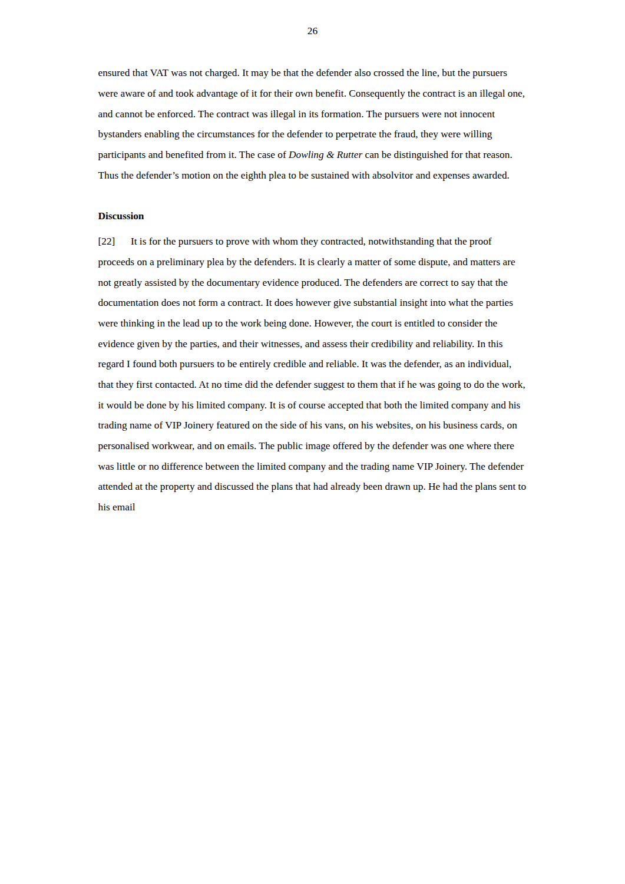26
ensured that VAT was not charged. It may be that the defender also crossed the line, but the pursuers were aware of and took advantage of it for their own benefit. Consequently the contract is an illegal one, and cannot be enforced. The contract was illegal in its formation. The pursuers were not innocent bystanders enabling the circumstances for the defender to perpetrate the fraud, they were willing participants and benefited from it. The case of Dowling & Rutter can be distinguished for that reason. Thus the defender’s motion on the eighth plea to be sustained with absolvitor and expenses awarded.
Discussion
[22] It is for the pursuers to prove with whom they contracted, notwithstanding that the proof proceeds on a preliminary plea by the defenders. It is clearly a matter of some dispute, and matters are not greatly assisted by the documentary evidence produced. The defenders are correct to say that the documentation does not form a contract. It does however give substantial insight into what the parties were thinking in the lead up to the work being done. However, the court is entitled to consider the evidence given by the parties, and their witnesses, and assess their credibility and reliability. In this regard I found both pursuers to be entirely credible and reliable. It was the defender, as an individual, that they first contacted. At no time did the defender suggest to them that if he was going to do the work, it would be done by his limited company. It is of course accepted that both the limited company and his trading name of VIP Joinery featured on the side of his vans, on his websites, on his business cards, on personalised workwear, and on emails. The public image offered by the defender was one where there was little or no difference between the limited company and the trading name VIP Joinery. The defender attended at the property and discussed the plans that had already been drawn up. He had the plans sent to his email